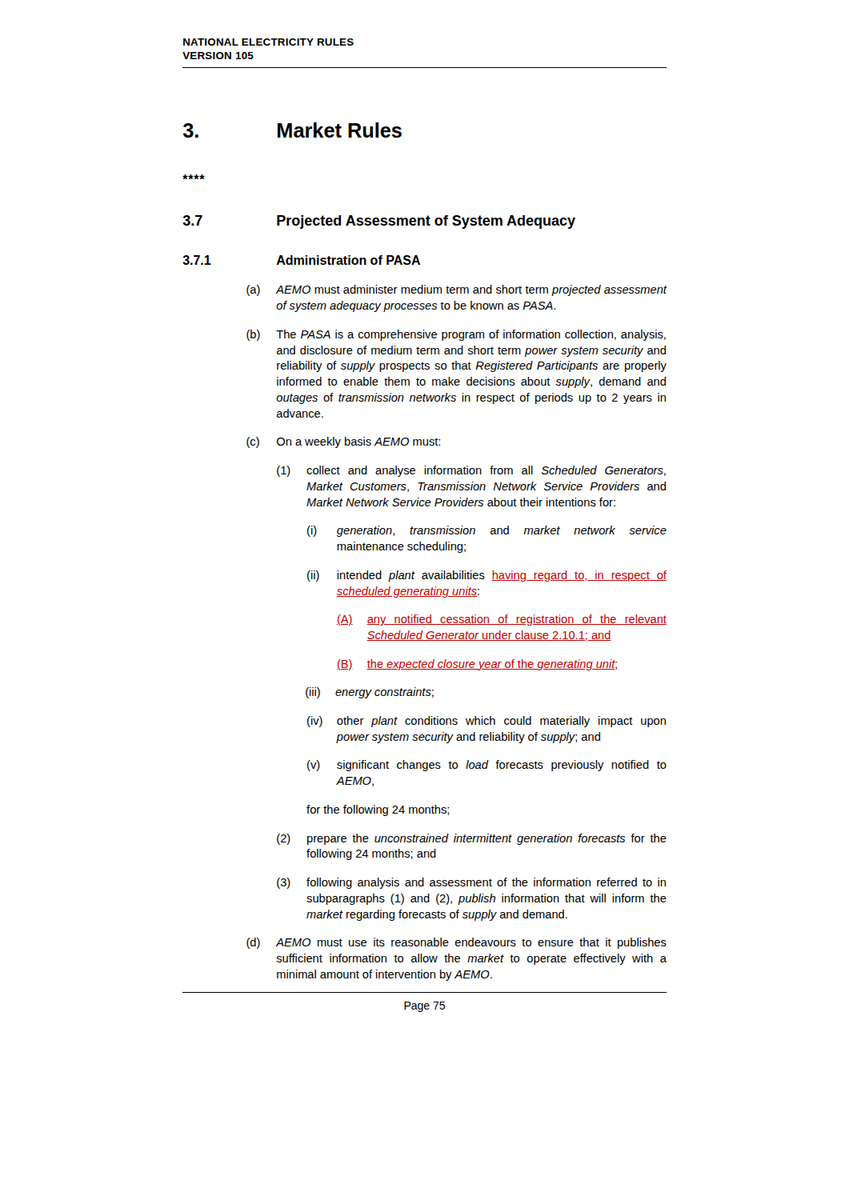NATIONAL ELECTRICITY RULES
VERSION 105
3. Market Rules
****
3.7 Projected Assessment of System Adequacy
3.7.1 Administration of PASA
(a) AEMO must administer medium term and short term projected assessment of system adequacy processes to be known as PASA.
(b) The PASA is a comprehensive program of information collection, analysis, and disclosure of medium term and short term power system security and reliability of supply prospects so that Registered Participants are properly informed to enable them to make decisions about supply, demand and outages of transmission networks in respect of periods up to 2 years in advance.
(c) On a weekly basis AEMO must:
(1) collect and analyse information from all Scheduled Generators, Market Customers, Transmission Network Service Providers and Market Network Service Providers about their intentions for:
(i) generation, transmission and market network service maintenance scheduling;
(ii) intended plant availabilities having regard to, in respect of scheduled generating units:
(A) any notified cessation of registration of the relevant Scheduled Generator under clause 2.10.1; and
(B) the expected closure year of the generating unit;
(iii) energy constraints;
(iv) other plant conditions which could materially impact upon power system security and reliability of supply; and
(v) significant changes to load forecasts previously notified to AEMO,
for the following 24 months;
(2) prepare the unconstrained intermittent generation forecasts for the following 24 months; and
(3) following analysis and assessment of the information referred to in subparagraphs (1) and (2), publish information that will inform the market regarding forecasts of supply and demand.
(d) AEMO must use its reasonable endeavours to ensure that it publishes sufficient information to allow the market to operate effectively with a minimal amount of intervention by AEMO.
Page 75